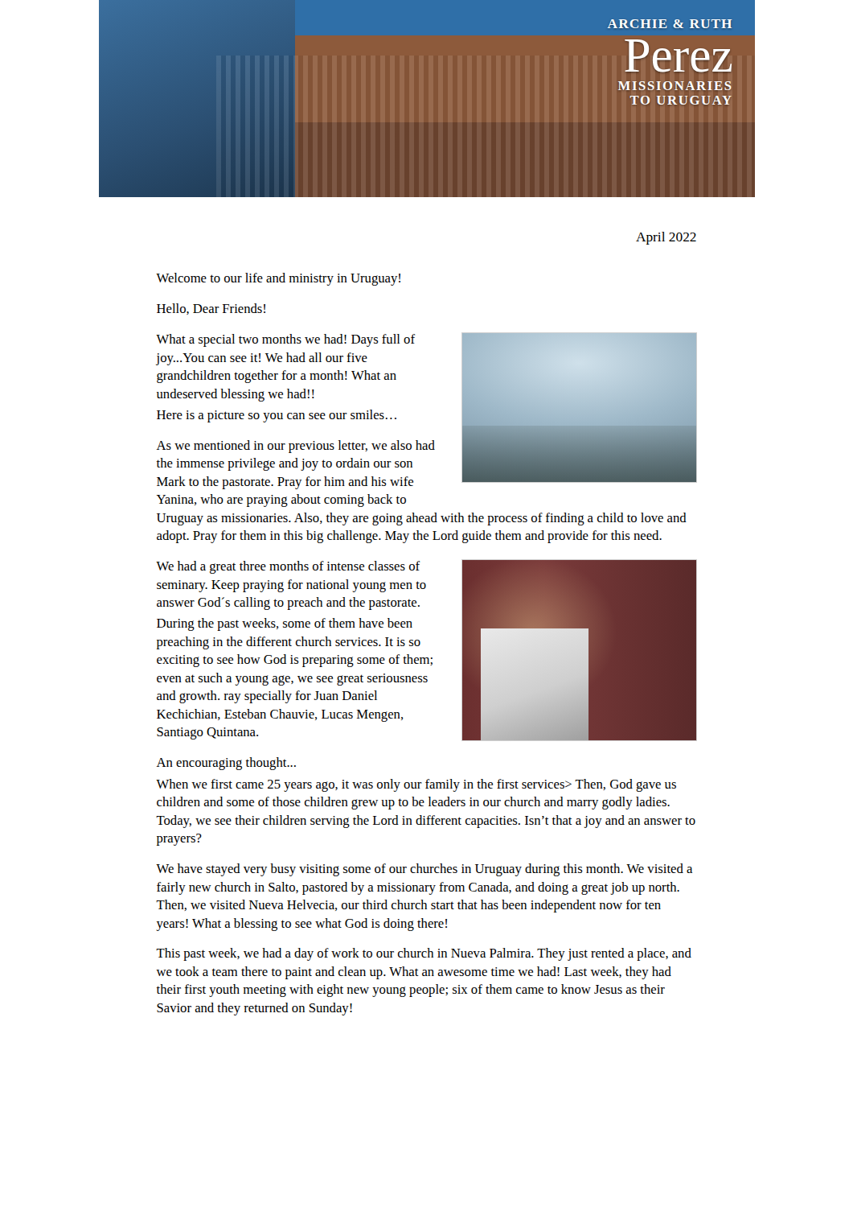Archie & Ruth
Perez
Missionaries
to Uruguay
April 2022
Welcome to our life and ministry in Uruguay!
Hello, Dear Friends!
What a special two months we had! Days full of joy...You can see it! We had all our five grandchildren together for a month! What an undeserved blessing we had!!
Here is a picture so you can see our smiles…
As we mentioned in our previous letter, we also had the immense privilege and joy to ordain our son Mark to the pastorate. Pray for him and his wife Yanina, who are praying about coming back to Uruguay as missionaries. Also, they are going ahead with the process of finding a child to love and adopt. Pray for them in this big challenge. May the Lord guide them and provide for this need.
We had a great three months of intense classes of seminary. Keep praying for national young men to answer God´s calling to preach and the pastorate.
During the past weeks, some of them have been preaching in the different church services. It is so exciting to see how God is preparing some of them; even at such a young age, we see great seriousness and growth. ray specially for Juan Daniel Kechichian, Esteban Chauvie, Lucas Mengen, Santiago Quintana.
An encouraging thought...
When we first came 25 years ago, it was only our family in the first services> Then, God gave us children and some of those children grew up to be leaders in our church and marry godly ladies. Today, we see their children serving the Lord in different capacities. Isn’t that a joy and an answer to prayers?
We have stayed very busy visiting some of our churches in Uruguay during this month. We visited a fairly new church in Salto, pastored by a missionary from Canada, and doing a great job up north. Then, we visited Nueva Helvecia, our third church start that has been independent now for ten years! What a blessing to see what God is doing there!
This past week, we had a day of work to our church in Nueva Palmira. They just rented a place, and we took a team there to paint and clean up. What an awesome time we had! Last week, they had their first youth meeting with eight new young people; six of them came to know Jesus as their Savior and they returned on Sunday!